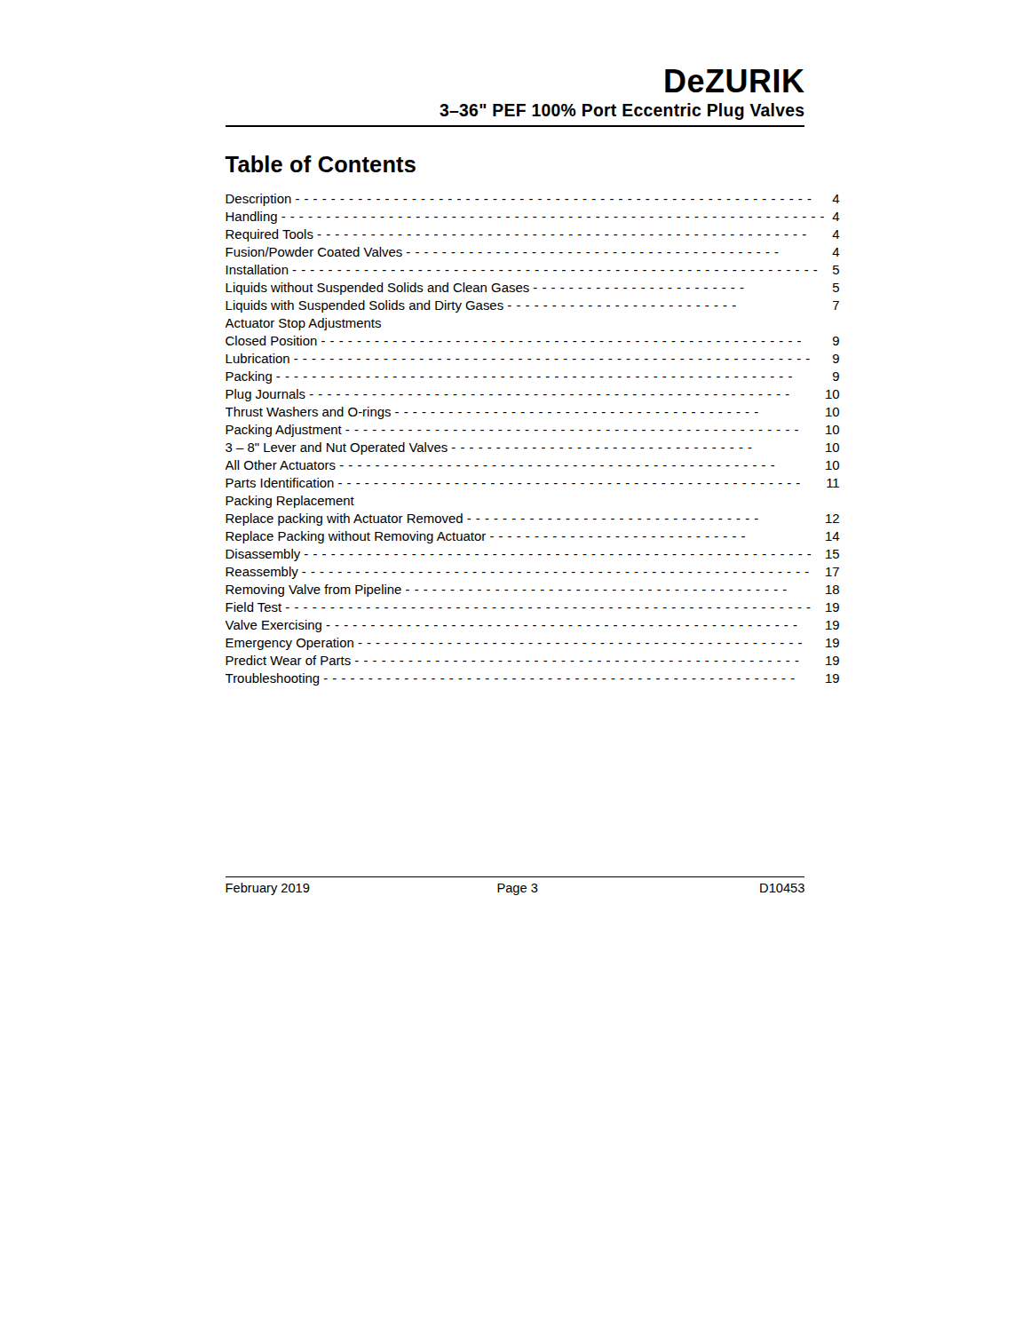DeZURIK
3–36" PEF 100% Port Eccentric Plug Valves
Table of Contents
| Description - - - - - - - - - - - - - - - - - - - - - - - - - - - - - - - - - - - - - - - - - - - - - - - - - - - - - - - - - - | 4 |
| Handling - - - - - - - - - - - - - - - - - - - - - - - - - - - - - - - - - - - - - - - - - - - - - - - - - - - - - - - - - - - - - | 4 |
| Required Tools - - - - - - - - - - - - - - - - - - - - - - - - - - - - - - - - - - - - - - - - - - - - - - - - - - - - - - - | 4 |
| Fusion/Powder Coated Valves - - - - - - - - - - - - - - - - - - - - - - - - - - - - - - - - - - - - - - - - - - | 4 |
| Installation - - - - - - - - - - - - - - - - - - - - - - - - - - - - - - - - - - - - - - - - - - - - - - - - - - - - - - - - - - - | 5 |
| Liquids without Suspended Solids and Clean Gases - - - - - - - - - - - - - - - - - - - - - - - - | 5 |
| Liquids with Suspended Solids and Dirty Gases - - - - - - - - - - - - - - - - - - - - - - - - - - | 7 |
| Actuator Stop Adjustments | |
| Closed Position - - - - - - - - - - - - - - - - - - - - - - - - - - - - - - - - - - - - - - - - - - - - - - - - - - - - - - | 9 |
| Lubrication - - - - - - - - - - - - - - - - - - - - - - - - - - - - - - - - - - - - - - - - - - - - - - - - - - - - - - - - - - | 9 |
| Packing - - - - - - - - - - - - - - - - - - - - - - - - - - - - - - - - - - - - - - - - - - - - - - - - - - - - - - - - - - | 9 |
| Plug Journals - - - - - - - - - - - - - - - - - - - - - - - - - - - - - - - - - - - - - - - - - - - - - - - - - - - - - - | 10 |
| Thrust Washers and O-rings - - - - - - - - - - - - - - - - - - - - - - - - - - - - - - - - - - - - - - - - - | 10 |
| Packing Adjustment - - - - - - - - - - - - - - - - - - - - - - - - - - - - - - - - - - - - - - - - - - - - - - - - - - - | 10 |
| 3 – 8" Lever and Nut Operated Valves - - - - - - - - - - - - - - - - - - - - - - - - - - - - - - - - - - | 10 |
| All Other Actuators - - - - - - - - - - - - - - - - - - - - - - - - - - - - - - - - - - - - - - - - - - - - - - - - - | 10 |
| Parts Identification - - - - - - - - - - - - - - - - - - - - - - - - - - - - - - - - - - - - - - - - - - - - - - - - - - - - | 11 |
| Packing Replacement | |
| Replace packing with Actuator Removed - - - - - - - - - - - - - - - - - - - - - - - - - - - - - - - - - | 12 |
| Replace Packing without Removing Actuator - - - - - - - - - - - - - - - - - - - - - - - - - - - - - | 14 |
| Disassembly - - - - - - - - - - - - - - - - - - - - - - - - - - - - - - - - - - - - - - - - - - - - - - - - - - - - - - - - - | 15 |
| Reassembly - - - - - - - - - - - - - - - - - - - - - - - - - - - - - - - - - - - - - - - - - - - - - - - - - - - - - - - - - | 17 |
| Removing Valve from Pipeline - - - - - - - - - - - - - - - - - - - - - - - - - - - - - - - - - - - - - - - - - - - | 18 |
| Field Test - - - - - - - - - - - - - - - - - - - - - - - - - - - - - - - - - - - - - - - - - - - - - - - - - - - - - - - - - - - | 19 |
| Valve Exercising - - - - - - - - - - - - - - - - - - - - - - - - - - - - - - - - - - - - - - - - - - - - - - - - - - - - - | 19 |
| Emergency Operation - - - - - - - - - - - - - - - - - - - - - - - - - - - - - - - - - - - - - - - - - - - - - - - - - - | 19 |
| Predict Wear of Parts - - - - - - - - - - - - - - - - - - - - - - - - - - - - - - - - - - - - - - - - - - - - - - - - - - | 19 |
| Troubleshooting - - - - - - - - - - - - - - - - - - - - - - - - - - - - - - - - - - - - - - - - - - - - - - - - - - - - - | 19 |
February 2019
Page 3
D10453